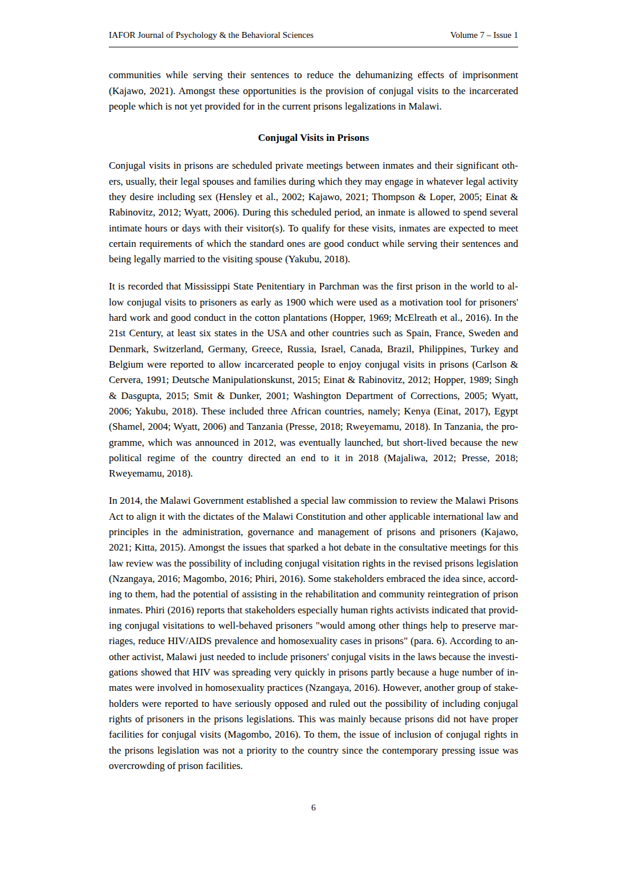IAFOR Journal of Psychology & the Behavioral Sciences Volume 7 – Issue 1
communities while serving their sentences to reduce the dehumanizing effects of imprisonment (Kajawo, 2021). Amongst these opportunities is the provision of conjugal visits to the incarcerated people which is not yet provided for in the current prisons legalizations in Malawi.
Conjugal Visits in Prisons
Conjugal visits in prisons are scheduled private meetings between inmates and their significant others, usually, their legal spouses and families during which they may engage in whatever legal activity they desire including sex (Hensley et al., 2002; Kajawo, 2021; Thompson & Loper, 2005; Einat & Rabinovitz, 2012; Wyatt, 2006). During this scheduled period, an inmate is allowed to spend several intimate hours or days with their visitor(s). To qualify for these visits, inmates are expected to meet certain requirements of which the standard ones are good conduct while serving their sentences and being legally married to the visiting spouse (Yakubu, 2018).
It is recorded that Mississippi State Penitentiary in Parchman was the first prison in the world to allow conjugal visits to prisoners as early as 1900 which were used as a motivation tool for prisoners' hard work and good conduct in the cotton plantations (Hopper, 1969; McElreath et al., 2016). In the 21st Century, at least six states in the USA and other countries such as Spain, France, Sweden and Denmark, Switzerland, Germany, Greece, Russia, Israel, Canada, Brazil, Philippines, Turkey and Belgium were reported to allow incarcerated people to enjoy conjugal visits in prisons (Carlson & Cervera, 1991; Deutsche Manipulationskunst, 2015; Einat & Rabinovitz, 2012; Hopper, 1989; Singh & Dasgupta, 2015; Smit & Dunker, 2001; Washington Department of Corrections, 2005; Wyatt, 2006; Yakubu, 2018). These included three African countries, namely; Kenya (Einat, 2017), Egypt (Shamel, 2004; Wyatt, 2006) and Tanzania (Presse, 2018; Rweyemamu, 2018). In Tanzania, the programme, which was announced in 2012, was eventually launched, but short-lived because the new political regime of the country directed an end to it in 2018 (Majaliwa, 2012; Presse, 2018; Rweyemamu, 2018).
In 2014, the Malawi Government established a special law commission to review the Malawi Prisons Act to align it with the dictates of the Malawi Constitution and other applicable international law and principles in the administration, governance and management of prisons and prisoners (Kajawo, 2021; Kitta, 2015). Amongst the issues that sparked a hot debate in the consultative meetings for this law review was the possibility of including conjugal visitation rights in the revised prisons legislation (Nzangaya, 2016; Magombo, 2016; Phiri, 2016). Some stakeholders embraced the idea since, according to them, had the potential of assisting in the rehabilitation and community reintegration of prison inmates. Phiri (2016) reports that stakeholders especially human rights activists indicated that providing conjugal visitations to well-behaved prisoners "would among other things help to preserve marriages, reduce HIV/AIDS prevalence and homosexuality cases in prisons" (para. 6). According to another activist, Malawi just needed to include prisoners' conjugal visits in the laws because the investigations showed that HIV was spreading very quickly in prisons partly because a huge number of inmates were involved in homosexuality practices (Nzangaya, 2016). However, another group of stakeholders were reported to have seriously opposed and ruled out the possibility of including conjugal rights of prisoners in the prisons legislations. This was mainly because prisons did not have proper facilities for conjugal visits (Magombo, 2016). To them, the issue of inclusion of conjugal rights in the prisons legislation was not a priority to the country since the contemporary pressing issue was overcrowding of prison facilities.
6